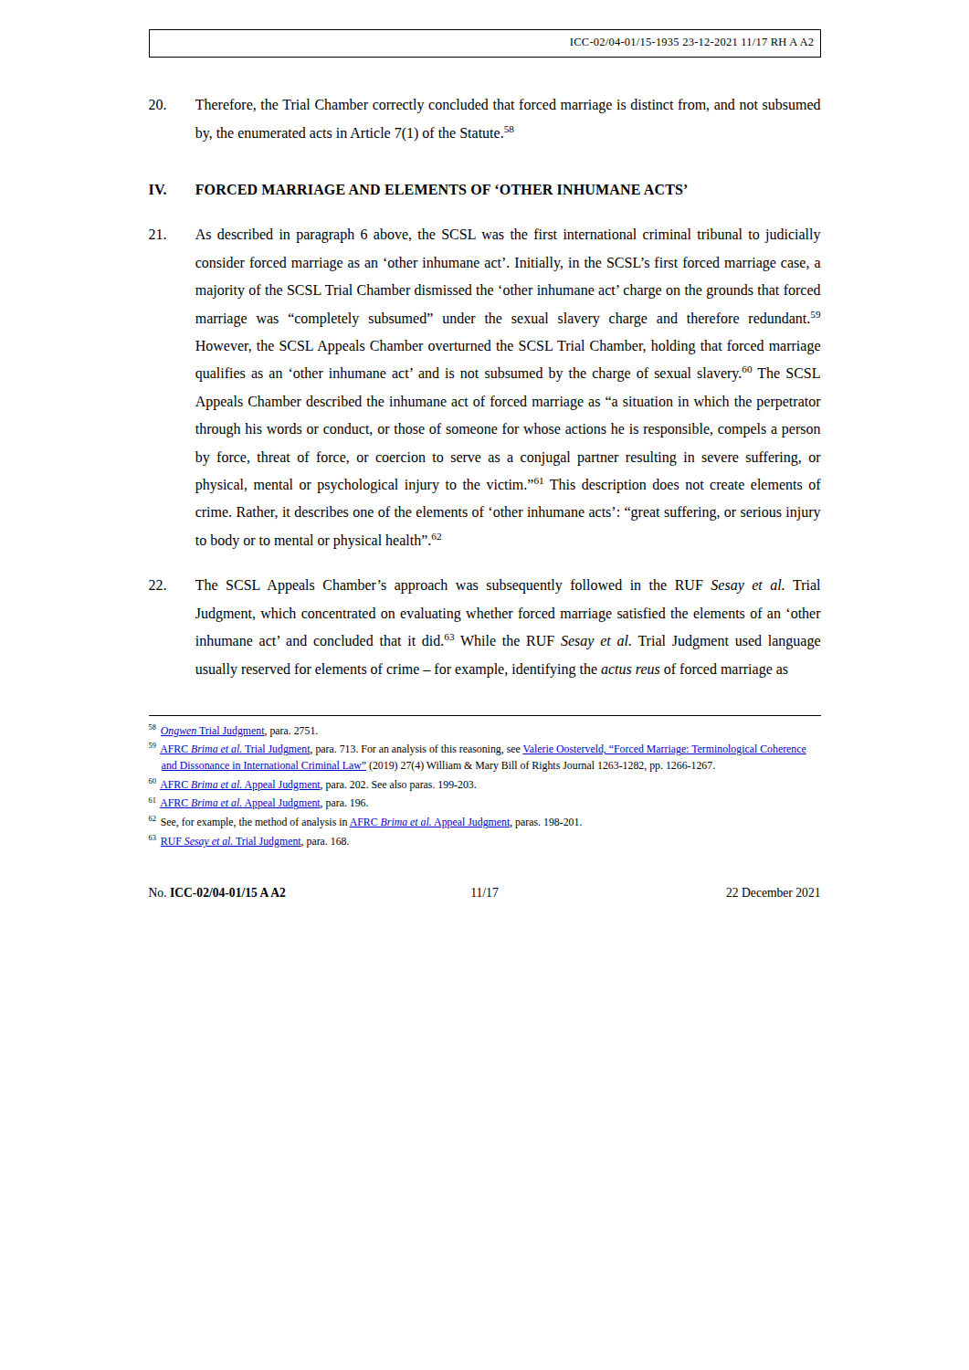ICC-02/04-01/15-1935 23-12-2021 11/17 RH A A2
20. Therefore, the Trial Chamber correctly concluded that forced marriage is distinct from, and not subsumed by, the enumerated acts in Article 7(1) of the Statute.58
IV. FORCED MARRIAGE AND ELEMENTS OF ‘OTHER INHUMANE ACTS’
21. As described in paragraph 6 above, the SCSL was the first international criminal tribunal to judicially consider forced marriage as an ‘other inhumane act’. Initially, in the SCSL’s first forced marriage case, a majority of the SCSL Trial Chamber dismissed the ‘other inhumane act’ charge on the grounds that forced marriage was “completely subsumed” under the sexual slavery charge and therefore redundant.59 However, the SCSL Appeals Chamber overturned the SCSL Trial Chamber, holding that forced marriage qualifies as an ‘other inhumane act’ and is not subsumed by the charge of sexual slavery.60 The SCSL Appeals Chamber described the inhumane act of forced marriage as “a situation in which the perpetrator through his words or conduct, or those of someone for whose actions he is responsible, compels a person by force, threat of force, or coercion to serve as a conjugal partner resulting in severe suffering, or physical, mental or psychological injury to the victim.”61 This description does not create elements of crime. Rather, it describes one of the elements of ‘other inhumane acts’: “great suffering, or serious injury to body or to mental or physical health”.62
22. The SCSL Appeals Chamber’s approach was subsequently followed in the RUF Sesay et al. Trial Judgment, which concentrated on evaluating whether forced marriage satisfied the elements of an ‘other inhumane act’ and concluded that it did.63 While the RUF Sesay et al. Trial Judgment used language usually reserved for elements of crime – for example, identifying the actus reus of forced marriage as
58 Ongwen Trial Judgment, para. 2751.
59 AFRC Brima et al. Trial Judgment, para. 713. For an analysis of this reasoning, see Valerie Oosterveld, “Forced Marriage: Terminological Coherence and Dissonance in International Criminal Law” (2019) 27(4) William & Mary Bill of Rights Journal 1263-1282, pp. 1266-1267.
60 AFRC Brima et al. Appeal Judgment, para. 202. See also paras. 199-203.
61 AFRC Brima et al. Appeal Judgment, para. 196.
62 See, for example, the method of analysis in AFRC Brima et al. Appeal Judgment, paras. 198-201.
63 RUF Sesay et al. Trial Judgment, para. 168.
No. ICC-02/04-01/15 A A2
11/17
22 December 2021